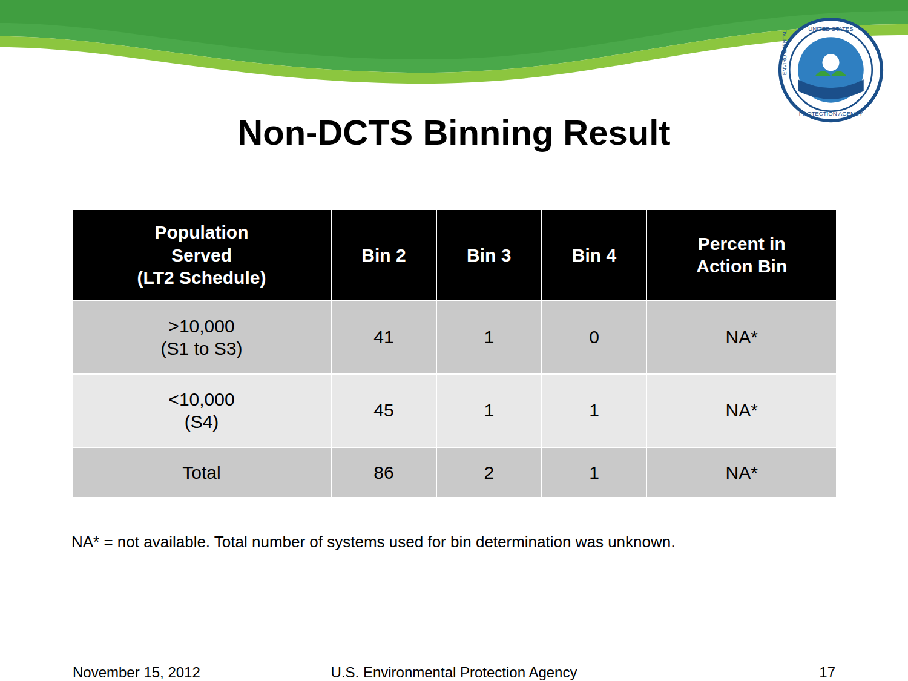UNITED STATES PROTECTION AGENCY ENVIRONMENTAL
Non-DCTS Binning Result
| Population Served (LT2 Schedule) | Bin 2 | Bin 3 | Bin 4 | Percent in Action Bin |
| --- | --- | --- | --- | --- |
| >10,000 (S1 to S3) | 41 | 1 | 0 | NA* |
| <10,000 (S4) | 45 | 1 | 1 | NA* |
| Total | 86 | 2 | 1 | NA* |
NA* = not available. Total number of systems used for bin determination was unknown.
November 15, 2012 U.S. Environmental Protection Agency 17